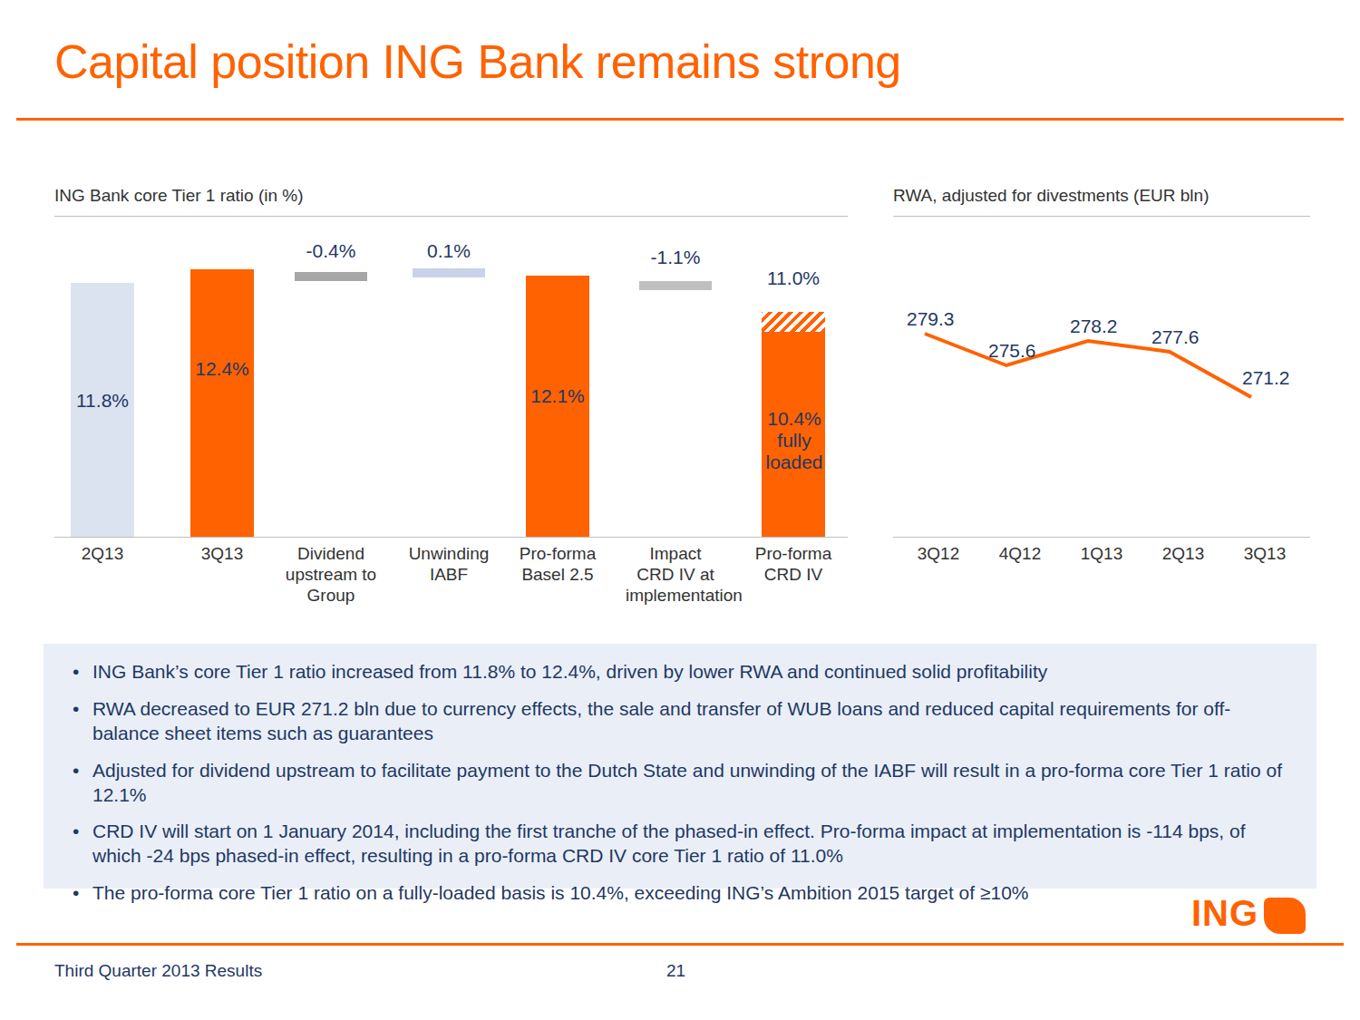Capital position ING Bank remains strong
ING Bank core Tier 1 ratio (in %)
RWA, adjusted for divestments (EUR bln)
11.8%
12.4%
-0.4%
0.1%
12.1%
-1.1%
11.0%
10.4%
fully
loaded
2Q13
3Q13
Dividend
upstream to
Group
Unwinding
IABF
Pro-forma
Basel 2.5
Impact
CRD IV at
implementation
Pro-forma
CRD IV
279.3
275.6
278.2
277.6
271.2
3Q12
4Q12
1Q13
2Q13
3Q13
ING Bank’s core Tier 1 ratio increased from 11.8% to 12.4%, driven by lower RWA and continued solid profitability
RWA decreased to EUR 271.2 bln due to currency effects, the sale and transfer of WUB loans and reduced capital requirements for off-balance sheet items such as guarantees
Adjusted for dividend upstream to facilitate payment to the Dutch State and unwinding of the IABF will result in a pro-forma core Tier 1 ratio of 12.1%
CRD IV will start on 1 January 2014, including the first tranche of the phased-in effect. Pro-forma impact at implementation is -114 bps, of which -24 bps phased-in effect, resulting in a pro-forma CRD IV core Tier 1 ratio of 11.0%
The pro-forma core Tier 1 ratio on a fully-loaded basis is 10.4%, exceeding ING’s Ambition 2015 target of ≥10%
ING
Third Quarter 2013 Results
21